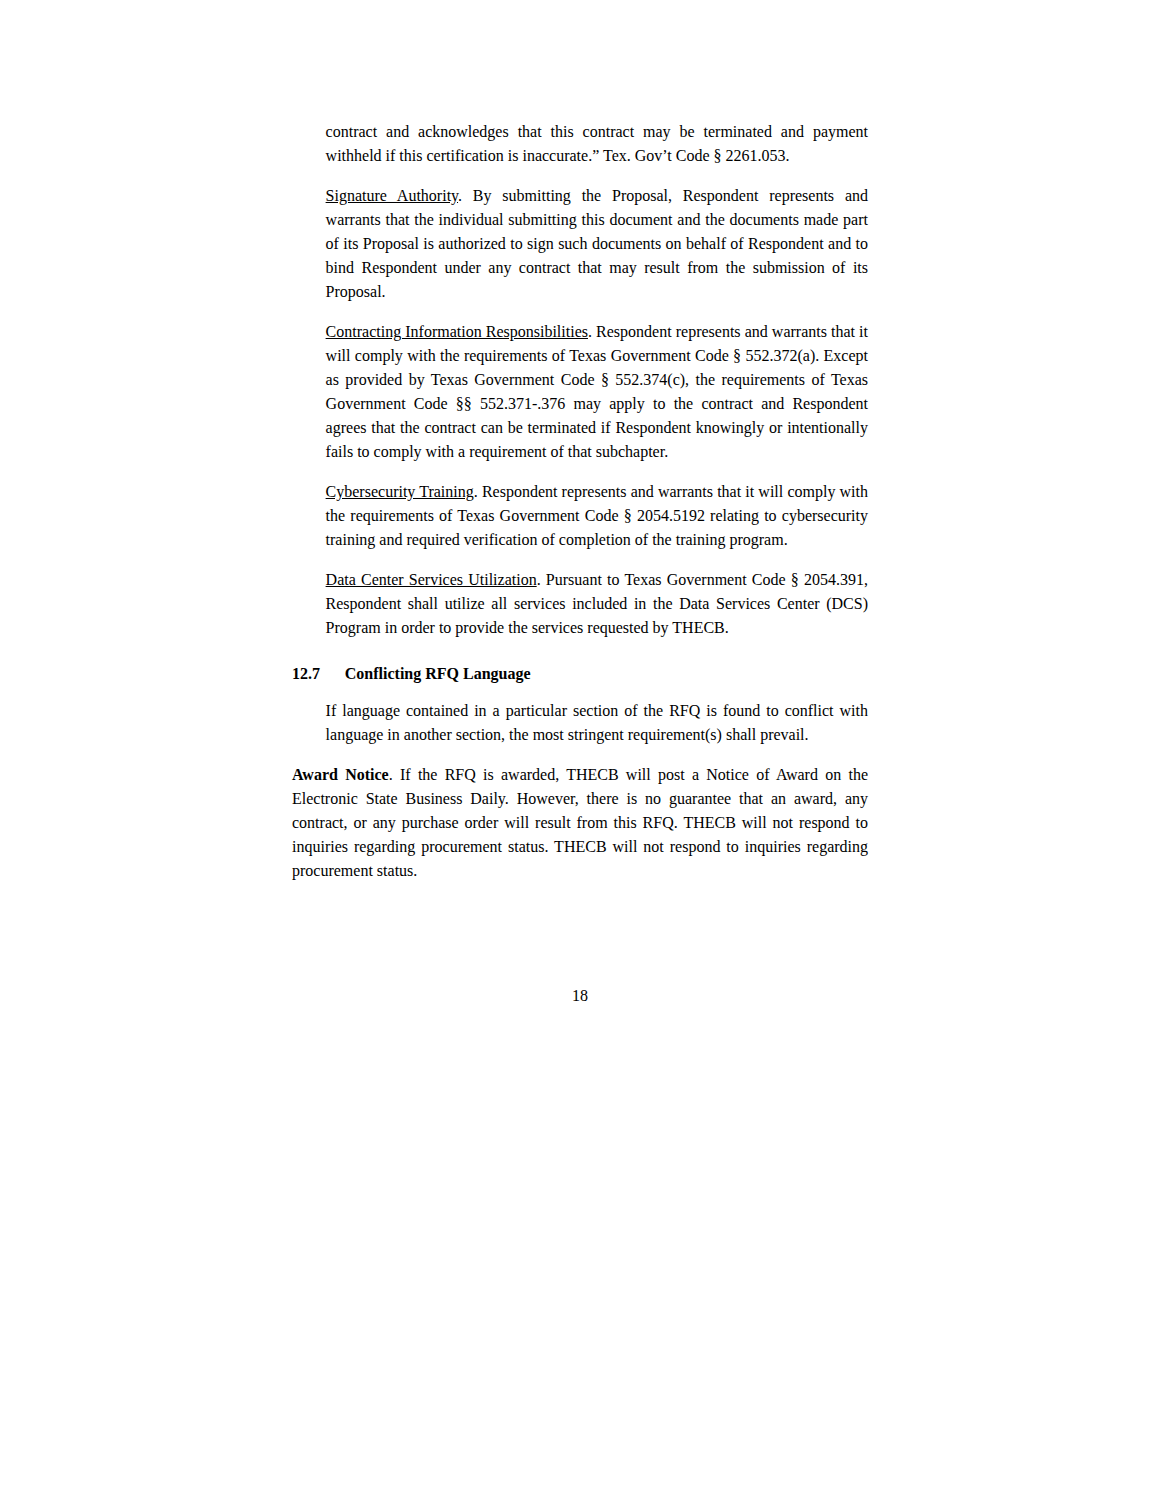contract and acknowledges that this contract may be terminated and payment withheld if this certification is inaccurate.” Tex. Gov’t Code § 2261.053.
Signature Authority. By submitting the Proposal, Respondent represents and warrants that the individual submitting this document and the documents made part of its Proposal is authorized to sign such documents on behalf of Respondent and to bind Respondent under any contract that may result from the submission of its Proposal.
Contracting Information Responsibilities. Respondent represents and warrants that it will comply with the requirements of Texas Government Code § 552.372(a). Except as provided by Texas Government Code § 552.374(c), the requirements of Texas Government Code §§ 552.371-.376 may apply to the contract and Respondent agrees that the contract can be terminated if Respondent knowingly or intentionally fails to comply with a requirement of that subchapter.
Cybersecurity Training. Respondent represents and warrants that it will comply with the requirements of Texas Government Code § 2054.5192 relating to cybersecurity training and required verification of completion of the training program.
Data Center Services Utilization. Pursuant to Texas Government Code § 2054.391, Respondent shall utilize all services included in the Data Services Center (DCS) Program in order to provide the services requested by THECB.
12.7 Conflicting RFQ Language
If language contained in a particular section of the RFQ is found to conflict with language in another section, the most stringent requirement(s) shall prevail.
Award Notice. If the RFQ is awarded, THECB will post a Notice of Award on the Electronic State Business Daily. However, there is no guarantee that an award, any contract, or any purchase order will result from this RFQ. THECB will not respond to inquiries regarding procurement status. THECB will not respond to inquiries regarding procurement status.
18